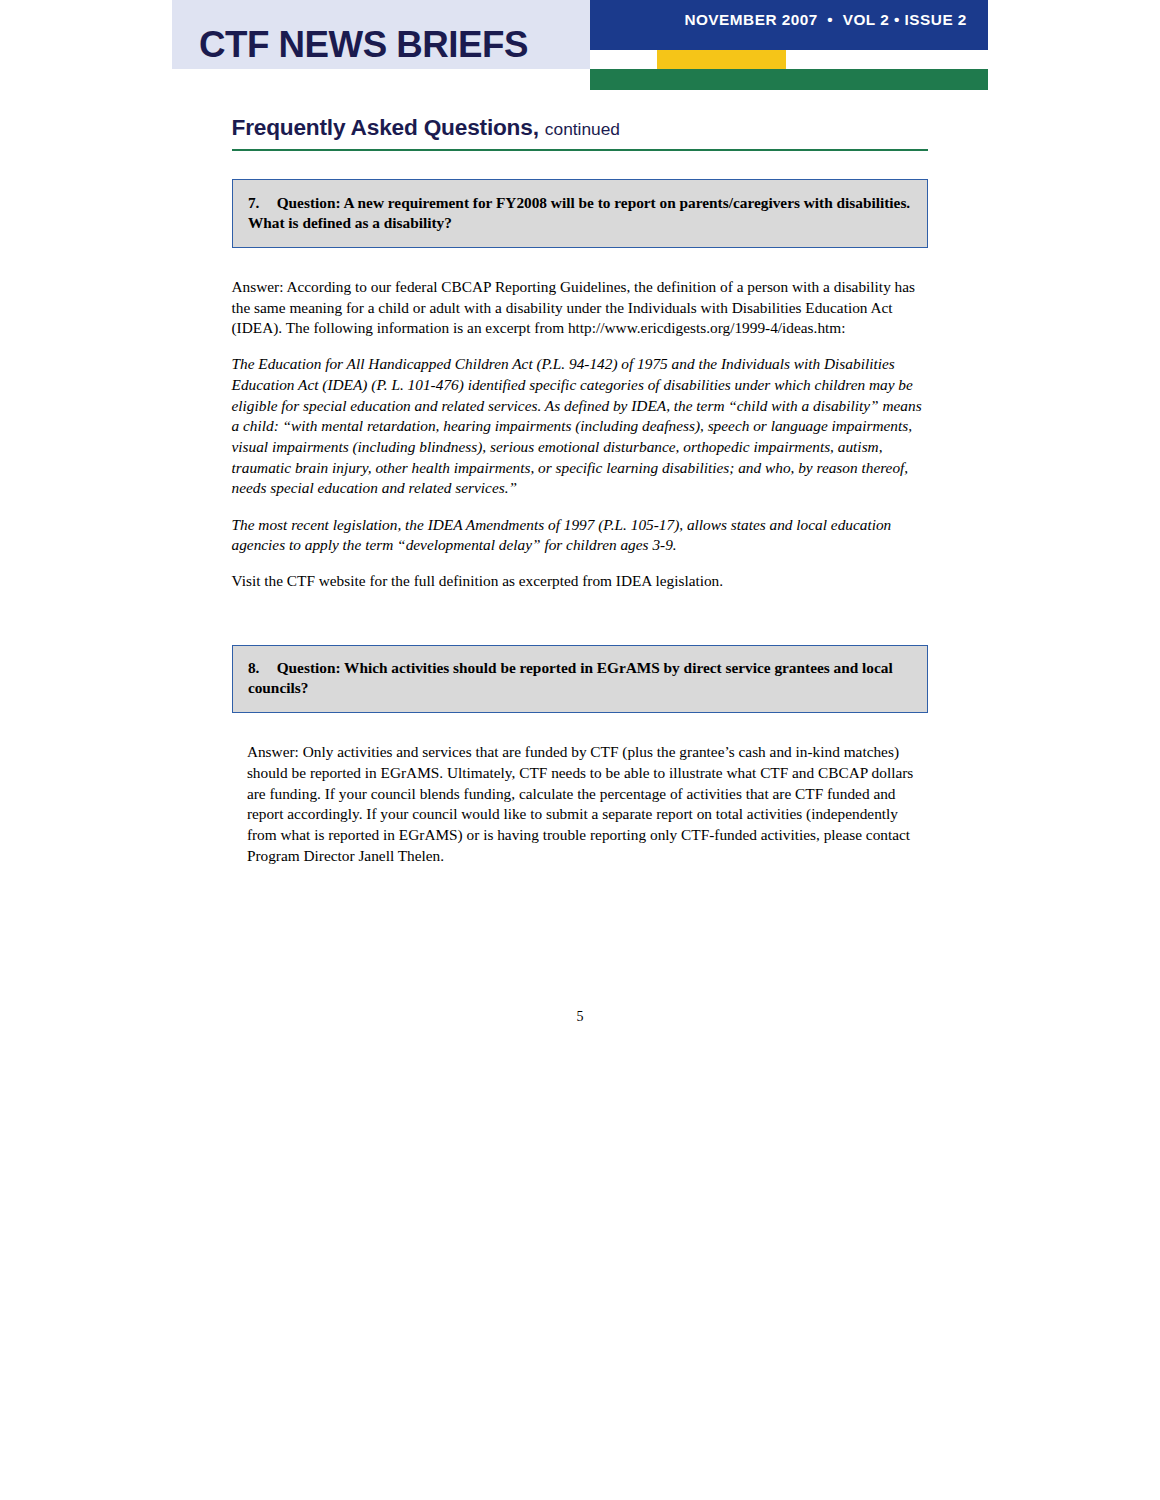CTF News Briefs
November 2007 • Vol 2 • Issue 2
Frequently Asked Questions, continued
7. Question: A new requirement for FY2008 will be to report on parents/caregivers with disabilities. What is defined as a disability?
Answer: According to our federal CBCAP Reporting Guidelines, the definition of a person with a disability has the same meaning for a child or adult with a disability under the Individuals with Disabilities Education Act (IDEA). The following information is an excerpt from http://www.ericdigests.org/1999-4/ideas.htm:
The Education for All Handicapped Children Act (P.L. 94-142) of 1975 and the Individuals with Disabilities Education Act (IDEA) (P. L. 101-476) identified specific categories of disabilities under which children may be eligible for special education and related services. As defined by IDEA, the term “child with a disability” means a child: “with mental retardation, hearing impairments (including deafness), speech or language impairments, visual impairments (including blindness), serious emotional disturbance, orthopedic impairments, autism, traumatic brain injury, other health impairments, or specific learning disabilities; and who, by reason thereof, needs special education and related services.”
The most recent legislation, the IDEA Amendments of 1997 (P.L. 105-17), allows states and local education agencies to apply the term “developmental delay” for children ages 3-9.
Visit the CTF website for the full definition as excerpted from IDEA legislation.
8. Question: Which activities should be reported in EGrAMS by direct service grantees and local councils?
Answer: Only activities and services that are funded by CTF (plus the grantee’s cash and in-kind matches) should be reported in EGrAMS. Ultimately, CTF needs to be able to illustrate what CTF and CBCAP dollars are funding. If your council blends funding, calculate the percentage of activities that are CTF funded and report accordingly. If your council would like to submit a separate report on total activities (independently from what is reported in EGrAMS) or is having trouble reporting only CTF-funded activities, please contact Program Director Janell Thelen.
5